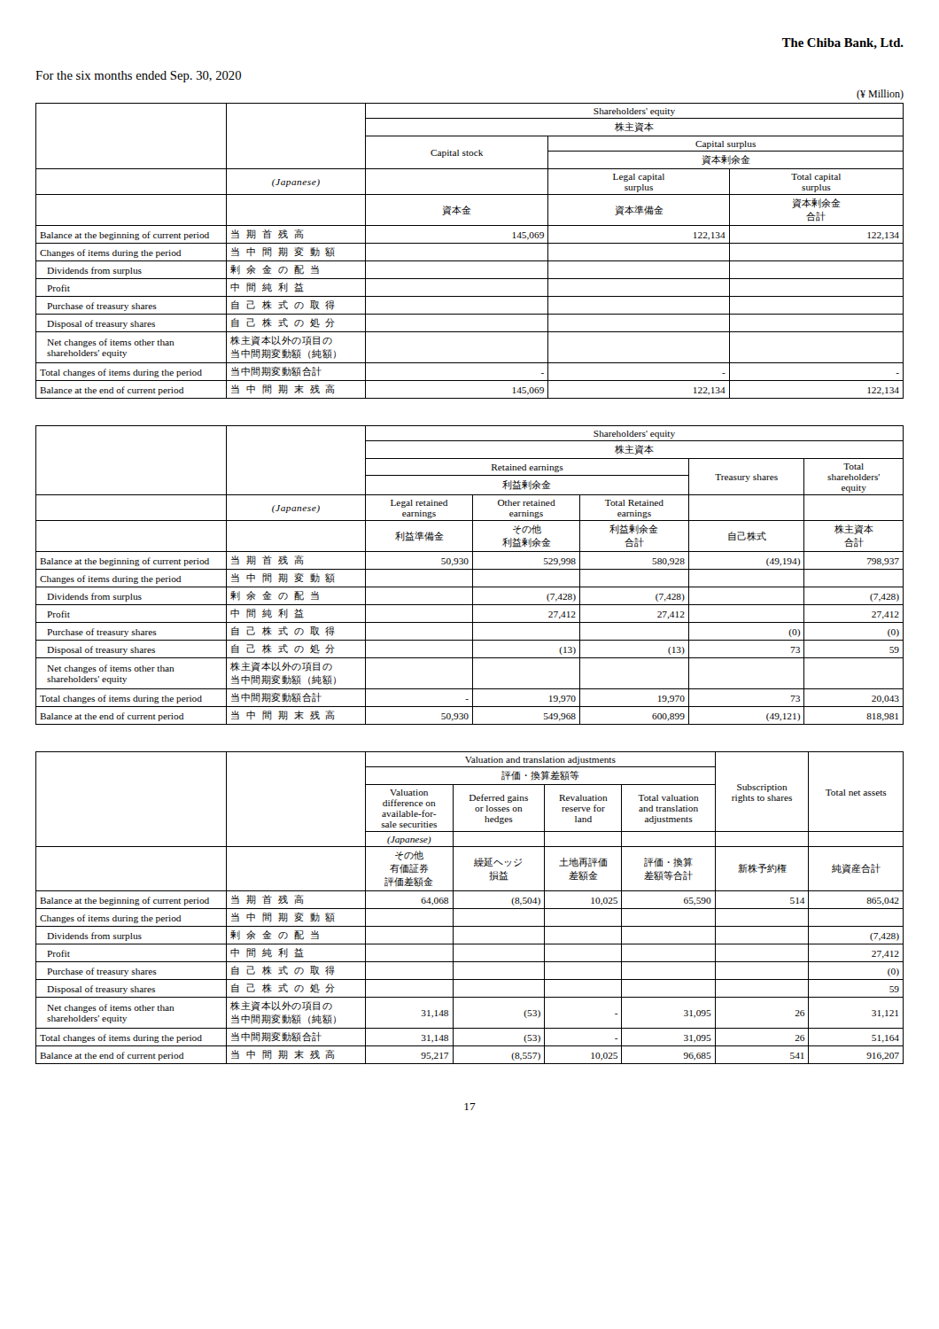The Chiba Bank, Ltd.
For the six months ended Sep. 30, 2020
(¥ Million)
| | | Shareholders' equity |
| --- | --- | --- |
| 株主資本 |
| Capital stock | Capital surplus |
| 資本剰余金 |
| | (Japanese) | | Legal capital surplus | Total capital surplus |
| | | 資本金 | 資本準備金 | 資本剰余金 合計 |
| Balance at the beginning of current period | 当 期 首 残 高 | 145,069 | 122,134 | 122,134 |
| Changes of items during the period | 当 中 間 期 変 動 額 | | | |
| Dividends from surplus | 剰 余 金 の 配 当 | | | |
| Profit | 中 間 純 利 益 | | | |
| Purchase of treasury shares | 自 己 株 式 の 取 得 | | | |
| Disposal of treasury shares | 自 己 株 式 の 処 分 | | | |
| Net changes of items other than shareholders' equity | 株主資本以外の項目の 当中間期変動額（純額） | | | |
| Total changes of items during the period | 当中間期変動額合計 | - | - | - |
| Balance at the end of current period | 当 中 間 期 末 残 高 | 145,069 | 122,134 | 122,134 |
| | | Shareholders' equity |
| --- | --- | --- |
| 株主資本 |
| Retained earnings | Treasury shares | Total shareholders' equity |
| 利益剰余金 |
| | (Japanese) | Legal retained earnings | Other retained earnings | Total Retained earnings | | |
| | | 利益準備金 | その他 利益剰余金 | 利益剰余金 合計 | 自己株式 | 株主資本 合計 |
| Balance at the beginning of current period | 当 期 首 残 高 | 50,930 | 529,998 | 580,928 | (49,194) | 798,937 |
| Changes of items during the period | 当 中 間 期 変 動 額 | | | | | |
| Dividends from surplus | 剰 余 金 の 配 当 | | (7,428) | (7,428) | | (7,428) |
| Profit | 中 間 純 利 益 | | 27,412 | 27,412 | | 27,412 |
| Purchase of treasury shares | 自 己 株 式 の 取 得 | | | | (0) | (0) |
| Disposal of treasury shares | 自 己 株 式 の 処 分 | | (13) | (13) | 73 | 59 |
| Net changes of items other than shareholders' equity | 株主資本以外の項目の 当中間期変動額（純額） | | | | | |
| Total changes of items during the period | 当中間期変動額合計 | - | 19,970 | 19,970 | 73 | 20,043 |
| Balance at the end of current period | 当 中 間 期 末 残 高 | 50,930 | 549,968 | 600,899 | (49,121) | 818,981 |
| | | Valuation and translation adjustments | Subscription rights to shares | Total net assets |
| --- | --- | --- | --- | --- |
| 評価・換算差額等 |
| Valuation difference on available-for- sale securities | Deferred gains or losses on hedges | Revaluation reserve for land | Total valuation and translation adjustments |
| (Japanese) | | | | | |
| | | その他 有価証券 評価差額金 | 繰延ヘッジ 損益 | 土地再評価 差額金 | 評価・換算 差額等合計 | 新株予約権 | 純資産合計 |
| Balance at the beginning of current period | 当 期 首 残 高 | 64,068 | (8,504) | 10,025 | 65,590 | 514 | 865,042 |
| Changes of items during the period | 当 中 間 期 変 動 額 | | | | | | |
| Dividends from surplus | 剰 余 金 の 配 当 | | | | | | (7,428) |
| Profit | 中 間 純 利 益 | | | | | | 27,412 |
| Purchase of treasury shares | 自 己 株 式 の 取 得 | | | | | | (0) |
| Disposal of treasury shares | 自 己 株 式 の 処 分 | | | | | | 59 |
| Net changes of items other than shareholders' equity | 株主資本以外の項目の 当中間期変動額（純額） | 31,148 | (53) | - | 31,095 | 26 | 31,121 |
| Total changes of items during the period | 当中間期変動額合計 | 31,148 | (53) | - | 31,095 | 26 | 51,164 |
| Balance at the end of current period | 当 中 間 期 末 残 高 | 95,217 | (8,557) | 10,025 | 96,685 | 541 | 916,207 |
17